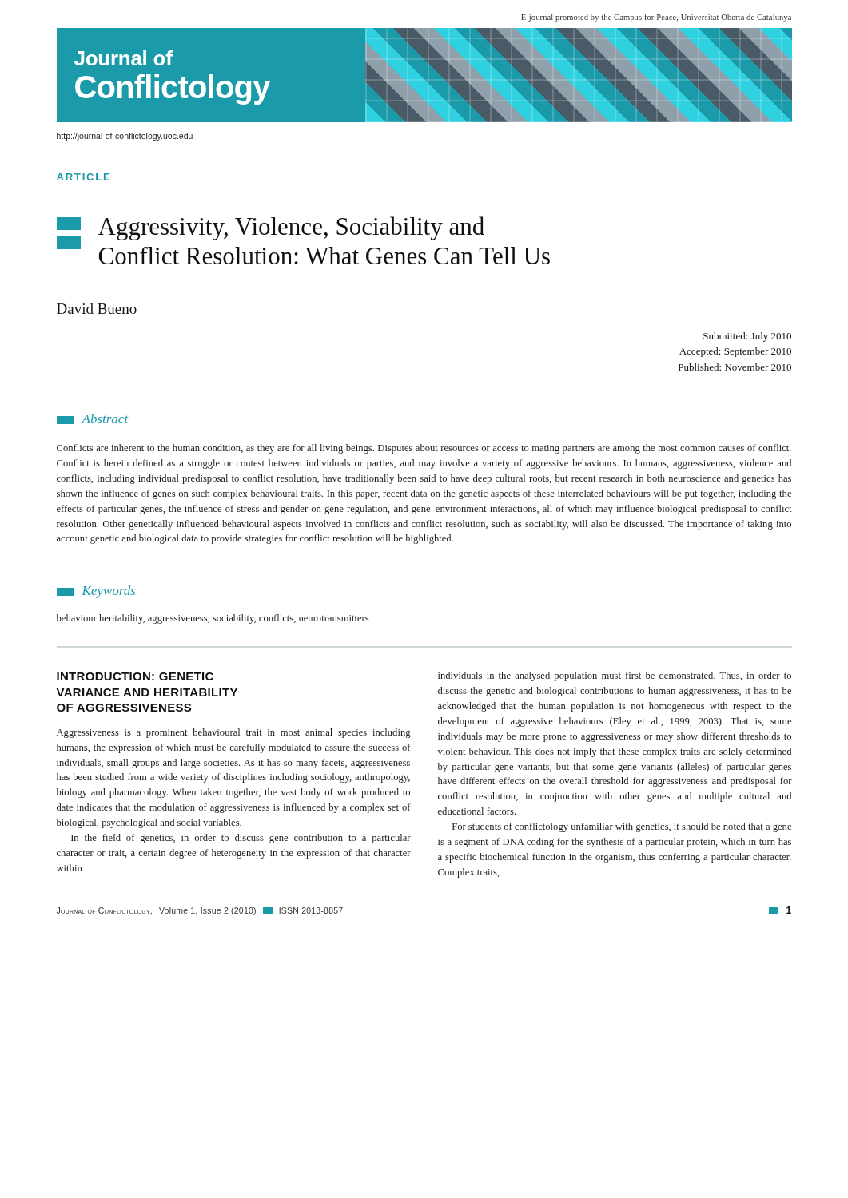E-journal promoted by the Campus for Peace, Universitat Oberta de Catalunya
Journal of
Conflictology
http://journal-of-conflictology.uoc.edu
ARTICLE
Aggressivity, Violence, Sociability and
Conflict Resolution: What Genes Can Tell Us
David Bueno
Submitted: July 2010
Accepted: September 2010
Published: November 2010
Abstract
Conflicts are inherent to the human condition, as they are for all living beings. Disputes about resources or access to mating partners are among the most common causes of conflict. Conflict is herein defined as a struggle or contest between individuals or parties, and may involve a variety of aggressive behaviours. In humans, aggressiveness, violence and conflicts, including individual predisposal to conflict resolution, have traditionally been said to have deep cultural roots, but recent research in both neuroscience and genetics has shown the influence of genes on such complex behavioural traits. In this paper, recent data on the genetic aspects of these interrelated behaviours will be put together, including the effects of particular genes, the influence of stress and gender on gene regulation, and gene–environment interactions, all of which may influence biological predisposal to conflict resolution. Other genetically influenced behavioural aspects involved in conflicts and conflict resolution, such as sociability, will also be discussed. The importance of taking into account genetic and biological data to provide strategies for conflict resolution will be highlighted.
Keywords
behaviour heritability, aggressiveness, sociability, conflicts, neurotransmitters
Introduction: Genetic
Variance and Heritability
of Aggressiveness
Aggressiveness is a prominent behavioural trait in most animal species including humans, the expression of which must be carefully modulated to assure the success of individuals, small groups and large societies. As it has so many facets, aggressiveness has been studied from a wide variety of disciplines including sociology, anthropology, biology and pharmacology. When taken together, the vast body of work produced to date indicates that the modulation of aggressiveness is influenced by a complex set of biological, psychological and social variables.
In the field of genetics, in order to discuss gene contribution to a particular character or trait, a certain degree of heterogeneity in the expression of that character within
individuals in the analysed population must first be demonstrated. Thus, in order to discuss the genetic and biological contributions to human aggressiveness, it has to be acknowledged that the human population is not homogeneous with respect to the development of aggressive behaviours (Eley et al., 1999, 2003). That is, some individuals may be more prone to aggressiveness or may show different thresholds to violent behaviour. This does not imply that these complex traits are solely determined by particular gene variants, but that some gene variants (alleles) of particular genes have different effects on the overall threshold for aggressiveness and predisposal for conflict resolution, in conjunction with other genes and multiple cultural and educational factors.
For students of conflictology unfamiliar with genetics, it should be noted that a gene is a segment of DNA coding for the synthesis of a particular protein, which in turn has a specific biochemical function in the organism, thus conferring a particular character. Complex traits,
Journal of Conflictology, Volume 1, Issue 2 (2010) ISSN 2013-8857
1